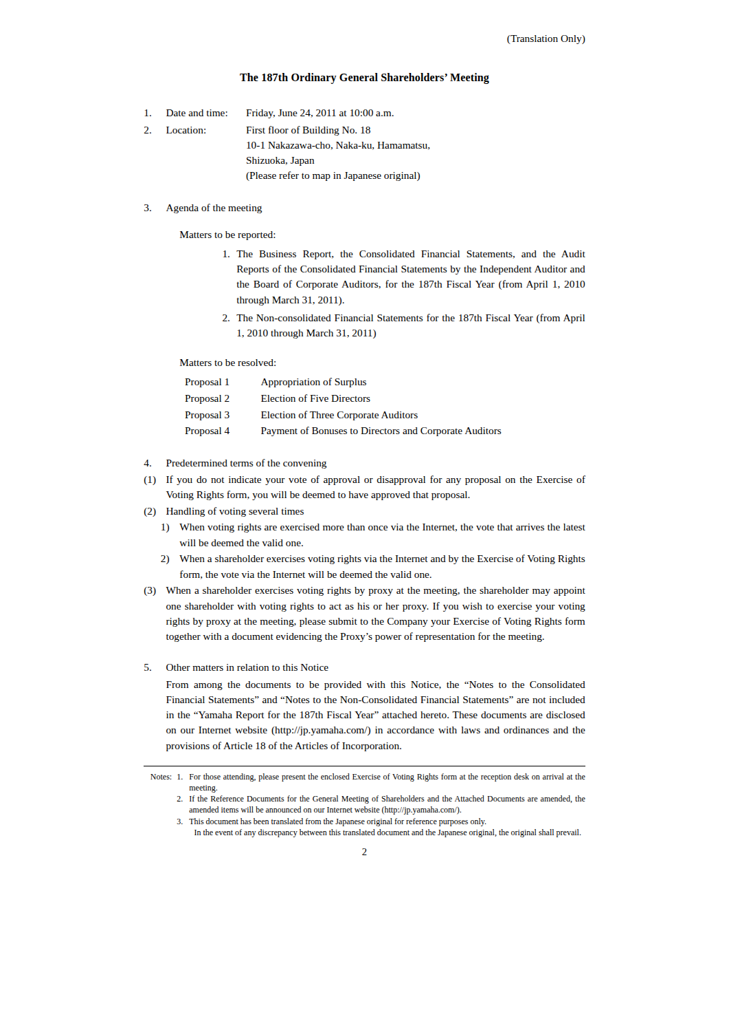(Translation Only)
The 187th Ordinary General Shareholders’ Meeting
1.
Date and time:
Friday, June 24, 2011 at 10:00 a.m.
2.
Location:
First floor of Building No. 18
10-1 Nakazawa-cho, Naka-ku, Hamamatsu,
Shizuoka, Japan
(Please refer to map in Japanese original)
3.
Agenda of the meeting
Matters to be reported:
1. The Business Report, the Consolidated Financial Statements, and the Audit Reports of the Consolidated Financial Statements by the Independent Auditor and the Board of Corporate Auditors, for the 187th Fiscal Year (from April 1, 2010 through March 31, 2011).
2. The Non-consolidated Financial Statements for the 187th Fiscal Year (from April 1, 2010 through March 31, 2011)
Matters to be resolved:
Proposal 1 Appropriation of Surplus
Proposal 2 Election of Five Directors
Proposal 3 Election of Three Corporate Auditors
Proposal 4 Payment of Bonuses to Directors and Corporate Auditors
4.
Predetermined terms of the convening
(1)
If you do not indicate your vote of approval or disapproval for any proposal on the Exercise of Voting Rights form, you will be deemed to have approved that proposal.
(2)
Handling of voting several times
1)
When voting rights are exercised more than once via the Internet, the vote that arrives the latest will be deemed the valid one.
2)
When a shareholder exercises voting rights via the Internet and by the Exercise of Voting Rights form, the vote via the Internet will be deemed the valid one.
(3)
When a shareholder exercises voting rights by proxy at the meeting, the shareholder may appoint one shareholder with voting rights to act as his or her proxy. If you wish to exercise your voting rights by proxy at the meeting, please submit to the Company your Exercise of Voting Rights form together with a document evidencing the Proxy’s power of representation for the meeting.
5.
Other matters in relation to this Notice
From among the documents to be provided with this Notice, the “Notes to the Consolidated Financial Statements” and “Notes to the Non-Consolidated Financial Statements” are not included in the “Yamaha Report for the 187th Fiscal Year” attached hereto. These documents are disclosed on our Internet website (http://jp.yamaha.com/) in accordance with laws and ordinances and the provisions of Article 18 of the Articles of Incorporation.
Notes:
1.
For those attending, please present the enclosed Exercise of Voting Rights form at the reception desk on arrival at the meeting.
2.
If the Reference Documents for the General Meeting of Shareholders and the Attached Documents are amended, the amended items will be announced on our Internet website (http://jp.yamaha.com/).
3.
This document has been translated from the Japanese original for reference purposes only.
In the event of any discrepancy between this translated document and the Japanese original, the original shall prevail.
2